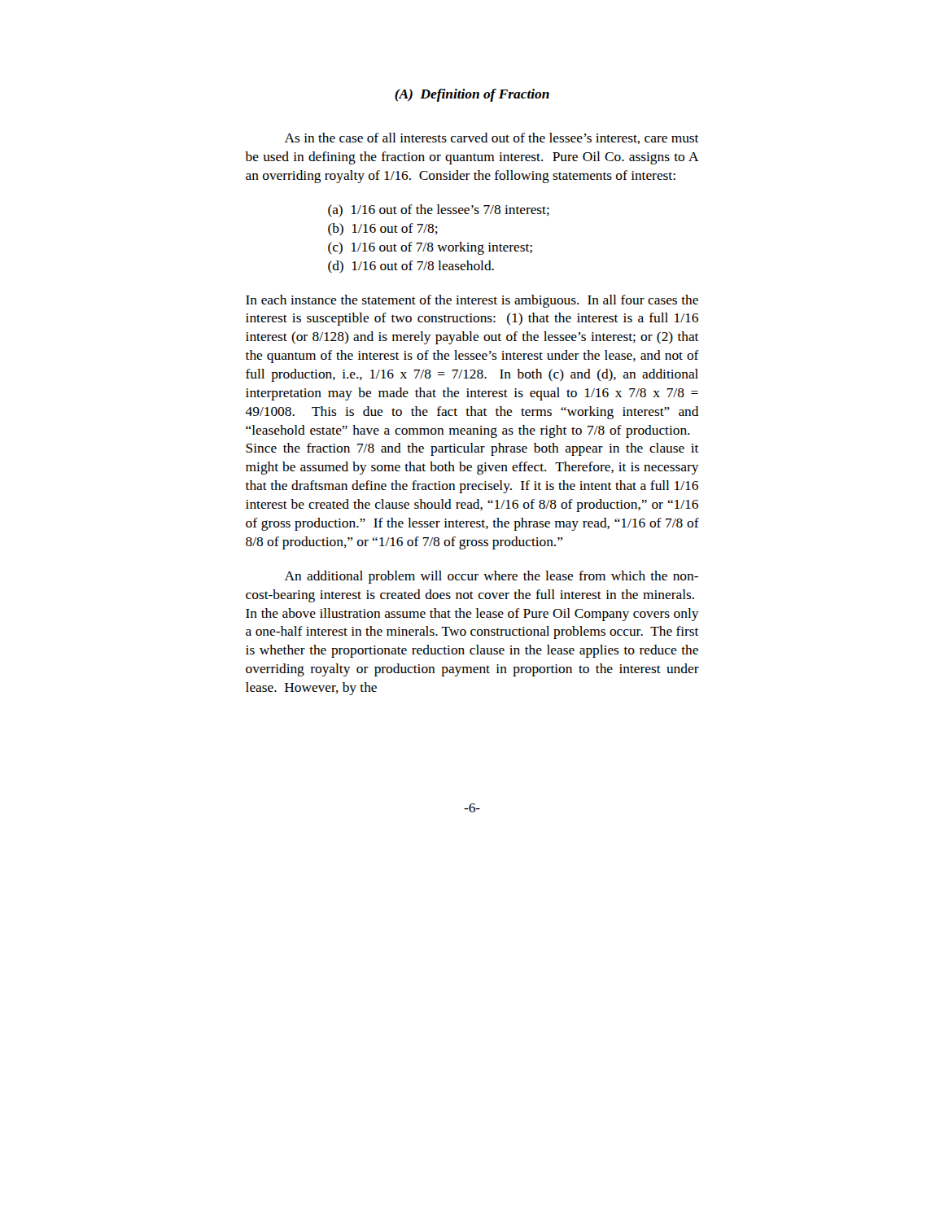(A) Definition of Fraction
As in the case of all interests carved out of the lessee’s interest, care must be used in defining the fraction or quantum interest. Pure Oil Co. assigns to A an overriding royalty of 1/16. Consider the following statements of interest:
(a) 1/16 out of the lessee’s 7/8 interest;
(b) 1/16 out of 7/8;
(c) 1/16 out of 7/8 working interest;
(d) 1/16 out of 7/8 leasehold.
In each instance the statement of the interest is ambiguous. In all four cases the interest is susceptible of two constructions: (1) that the interest is a full 1/16 interest (or 8/128) and is merely payable out of the lessee’s interest; or (2) that the quantum of the interest is of the lessee’s interest under the lease, and not of full production, i.e., 1/16 x 7/8 = 7/128. In both (c) and (d), an additional interpretation may be made that the interest is equal to 1/16 x 7/8 x 7/8 = 49/1008. This is due to the fact that the terms “working interest” and “leasehold estate” have a common meaning as the right to 7/8 of production. Since the fraction 7/8 and the particular phrase both appear in the clause it might be assumed by some that both be given effect. Therefore, it is necessary that the draftsman define the fraction precisely. If it is the intent that a full 1/16 interest be created the clause should read, “1/16 of 8/8 of production,” or “1/16 of gross production.” If the lesser interest, the phrase may read, “1/16 of 7/8 of 8/8 of production,” or “1/16 of 7/8 of gross production.”
An additional problem will occur where the lease from which the non-cost-bearing interest is created does not cover the full interest in the minerals. In the above illustration assume that the lease of Pure Oil Company covers only a one-half interest in the minerals. Two constructional problems occur. The first is whether the proportionate reduction clause in the lease applies to reduce the overriding royalty or production payment in proportion to the interest under lease. However, by the
-6-